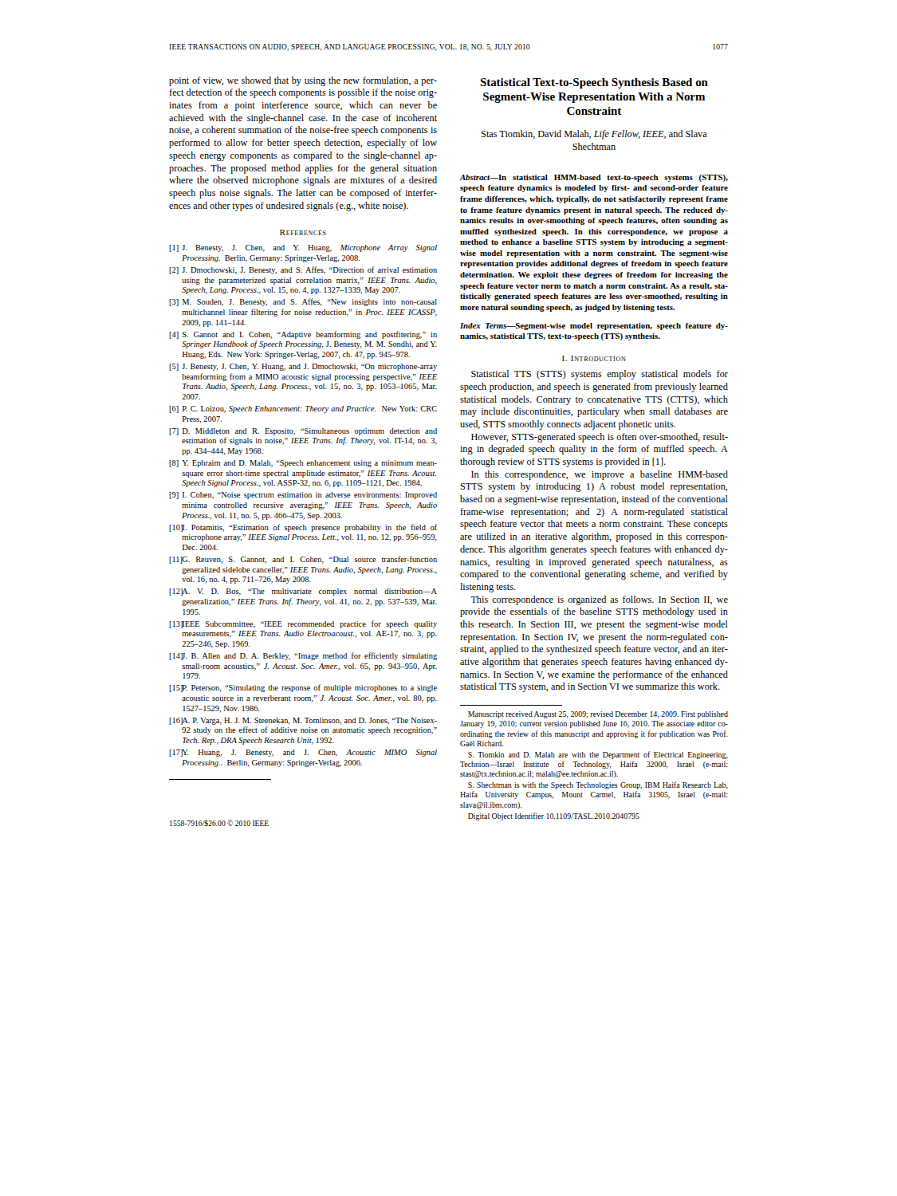IEEE TRANSACTIONS ON AUDIO, SPEECH, AND LANGUAGE PROCESSING, VOL. 18, NO. 5, JULY 2010
1077
point of view, we showed that by using the new formulation, a perfect detection of the speech components is possible if the noise originates from a point interference source, which can never be achieved with the single-channel case. In the case of incoherent noise, a coherent summation of the noise-free speech components is performed to allow for better speech detection, especially of low speech energy components as compared to the single-channel approaches. The proposed method applies for the general situation where the observed microphone signals are mixtures of a desired speech plus noise signals. The latter can be composed of interferences and other types of undesired signals (e.g., white noise).
References
[1] J. Benesty, J. Chen, and Y. Huang, Microphone Array Signal Processing. Berlin, Germany: Springer-Verlag, 2008.
[2] J. Dmochowski, J. Benesty, and S. Affes, “Direction of arrival estimation using the parameterized spatial correlation matrix,” IEEE Trans. Audio, Speech, Lang. Process., vol. 15, no. 4, pp. 1327–1339, May 2007.
[3] M. Souden, J. Benesty, and S. Affes, “New insights into non-causal multichannel linear filtering for noise reduction,” in Proc. IEEE ICASSP, 2009, pp. 141–144.
[4] S. Gannot and I. Cohen, “Adaptive beamforming and postfitering,” in Springer Handbook of Speech Processing, J. Benesty, M. M. Sondhi, and Y. Huang, Eds. New York: Springer-Verlag, 2007, ch. 47, pp. 945–978.
[5] J. Benesty, J. Chen, Y. Huang, and J. Dmochowski, “On microphone-array beamforming from a MIMO acoustic signal processing perspective,” IEEE Trans. Audio, Speech, Lang. Process., vol. 15, no. 3, pp. 1053–1065, Mar. 2007.
[6] P. C. Loizou, Speech Enhancement: Theory and Practice. New York: CRC Press, 2007.
[7] D. Middleton and R. Esposito, “Simultaneous optimum detection and estimation of signals in noise,” IEEE Trans. Inf. Theory, vol. IT-14, no. 3, pp. 434–444, May 1968.
[8] Y. Ephraim and D. Malah, “Speech enhancement using a minimum mean-square error short-time spectral amplitude estimator,” IEEE Trans. Acoust. Speech Signal Process., vol. ASSP-32, no. 6, pp. 1109–1121, Dec. 1984.
[9] I. Cohen, “Noise spectrum estimation in adverse environments: Improved minima controlled recursive averaging,” IEEE Trans. Speech, Audio Process., vol. 11, no. 5, pp. 466–475, Sep. 2003.
[10] I. Potamitis, “Estimation of speech presence probability in the field of microphone array,” IEEE Signal Process. Lett., vol. 11, no. 12, pp. 956–959, Dec. 2004.
[11] G. Reuven, S. Gannot, and I. Cohen, “Dual source transfer-function generalized sidelobe canceller,” IEEE Trans. Audio, Speech, Lang. Process., vol. 16, no. 4, pp. 711–726, May 2008.
[12] A. V. D. Bos, “The multivariate complex normal distribution—A generalization,” IEEE Trans. Inf. Theory, vol. 41, no. 2, pp. 537–539, Mar. 1995.
[13] IEEE Subcommittee, “IEEE recommended practice for speech quality measurements,” IEEE Trans. Audio Electroacoust., vol. AE-17, no. 3, pp. 225–246, Sep. 1969.
[14] J. B. Allen and D. A. Berkley, “Image method for efficiently simulating small-room acoustics,” J. Acoust. Soc. Amer., vol. 65, pp. 943–950, Apr. 1979.
[15] P. Peterson, “Simulating the response of multiple microphones to a single acoustic source in a reverberant room,” J. Acoust. Soc. Amer., vol. 80, pp. 1527–1529, Nov. 1986.
[16] A. P. Varga, H. J. M. Steenekan, M. Tomlinson, and D. Jones, “The Noisex-92 study on the effect of additive noise on automatic speech recognition,” Tech. Rep., DRA Speech Research Unit, 1992.
[17] Y. Huang, J. Benesty, and J. Chen, Acoustic MIMO Signal Processing.. Berlin, Germany: Springer-Verlag, 2006.
Statistical Text-to-Speech Synthesis Based on Segment-Wise Representation With a Norm Constraint
Stas Tiomkin, David Malah, Life Fellow, IEEE, and Slava Shechtman
Abstract—In statistical HMM-based text-to-speech systems (STTS), speech feature dynamics is modeled by first- and second-order feature frame differences, which, typically, do not satisfactorily represent frame to frame feature dynamics present in natural speech. The reduced dynamics results in over-smoothing of speech features, often sounding as muffled synthesized speech. In this correspondence, we propose a method to enhance a baseline STTS system by introducing a segment-wise model representation with a norm constraint. The segment-wise representation provides additional degrees of freedom in speech feature determination. We exploit these degrees of freedom for increasing the speech feature vector norm to match a norm constraint. As a result, statistically generated speech features are less over-smoothed, resulting in more natural sounding speech, as judged by listening tests.
Index Terms—Segment-wise model representation, speech feature dynamics, statistical TTS, text-to-speech (TTS) synthesis.
I. Introduction
Statistical TTS (STTS) systems employ statistical models for speech production, and speech is generated from previously learned statistical models. Contrary to concatenative TTS (CTTS), which may include discontinuities, particulary when small databases are used, STTS smoothly connects adjacent phonetic units.
However, STTS-generated speech is often over-smoothed, resulting in degraded speech quality in the form of muffled speech. A thorough review of STTS systems is provided in [1].
In this correspondence, we improve a baseline HMM-based STTS system by introducing 1) A robust model representation, based on a segment-wise representation, instead of the conventional frame-wise representation; and 2) A norm-regulated statistical speech feature vector that meets a norm constraint. These concepts are utilized in an iterative algorithm, proposed in this correspondence. This algorithm generates speech features with enhanced dynamics, resulting in improved generated speech naturalness, as compared to the conventional generating scheme, and verified by listening tests.
This correspondence is organized as follows. In Section II, we provide the essentials of the baseline STTS methodology used in this research. In Section III, we present the segment-wise model representation. In Section IV, we present the norm-regulated constraint, applied to the synthesized speech feature vector, and an iterative algorithm that generates speech features having enhanced dynamics. In Section V, we examine the performance of the enhanced statistical TTS system, and in Section VI we summarize this work.
Manuscript received August 25, 2009; revised December 14, 2009. First published January 19, 2010; current version published June 16, 2010. The associate editor coordinating the review of this manuscript and approving it for publication was Prof. Gaël Richard.
S. Tiomkin and D. Malah are with the Department of Electrical Engineering, Technion—Israel Institute of Technology, Haifa 32000, Israel (e-mail: stast@tx.technion.ac.il; malah@ee.technion.ac.il).
S. Shechtman is with the Speech Technologies Group, IBM Haifa Research Lab, Haifa University Campus, Mount Carmel, Haifa 31905, Israel (e-mail: slava@il.ibm.com).
Digital Object Identifier 10.1109/TASL.2010.2040795
1558-7916/$26.00 © 2010 IEEE